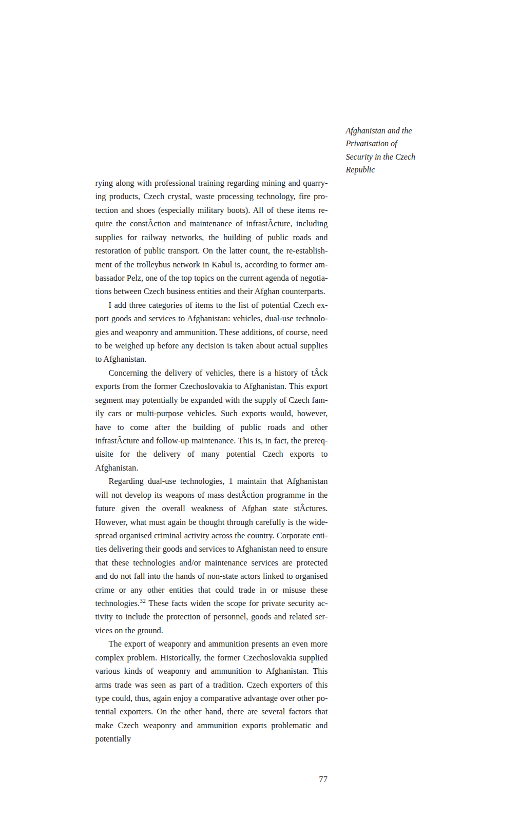Afghanistan and the Privatisation of Security in the Czech Republic
rying along with professional training regarding mining and quarrying products, Czech crystal, waste processing technology, fire protection and shoes (especially military boots). All of these items require the constÂction and maintenance of infrastÂcture, including supplies for railway networks, the building of public roads and restoration of public transport. On the latter count, the re-establishment of the trolleybus network in Kabul is, according to former ambassador Pelz, one of the top topics on the current agenda of negotiations between Czech business entities and their Afghan counterparts.
I add three categories of items to the list of potential Czech export goods and services to Afghanistan: vehicles, dual-use technologies and weaponry and ammunition. These additions, of course, need to be weighed up before any decision is taken about actual supplies to Afghanistan.
Concerning the delivery of vehicles, there is a history of tÂck exports from the former Czechoslovakia to Afghanistan. This export segment may potentially be expanded with the supply of Czech family cars or multi-purpose vehicles. Such exports would, however, have to come after the building of public roads and other infrastÂcture and follow-up maintenance. This is, in fact, the prerequisite for the delivery of many potential Czech exports to Afghanistan.
Regarding dual-use technologies, 1 maintain that Afghanistan will not develop its weapons of mass destÂction programme in the future given the overall weakness of Afghan state stÂctures. However, what must again be thought through carefully is the widespread organised criminal activity across the country. Corporate entities delivering their goods and services to Afghanistan need to ensure that these technologies and/or maintenance services are protected and do not fall into the hands of non-state actors linked to organised crime or any other entities that could trade in or misuse these technologies.32 These facts widen the scope for private security activity to include the protection of personnel, goods and related services on the ground.
The export of weaponry and ammunition presents an even more complex problem. Historically, the former Czechoslovakia supplied various kinds of weaponry and ammunition to Afghanistan. This arms trade was seen as part of a tradition. Czech exporters of this type could, thus, again enjoy a comparative advantage over other potential exporters. On the other hand, there are several factors that make Czech weaponry and ammunition exports problematic and potentially
77